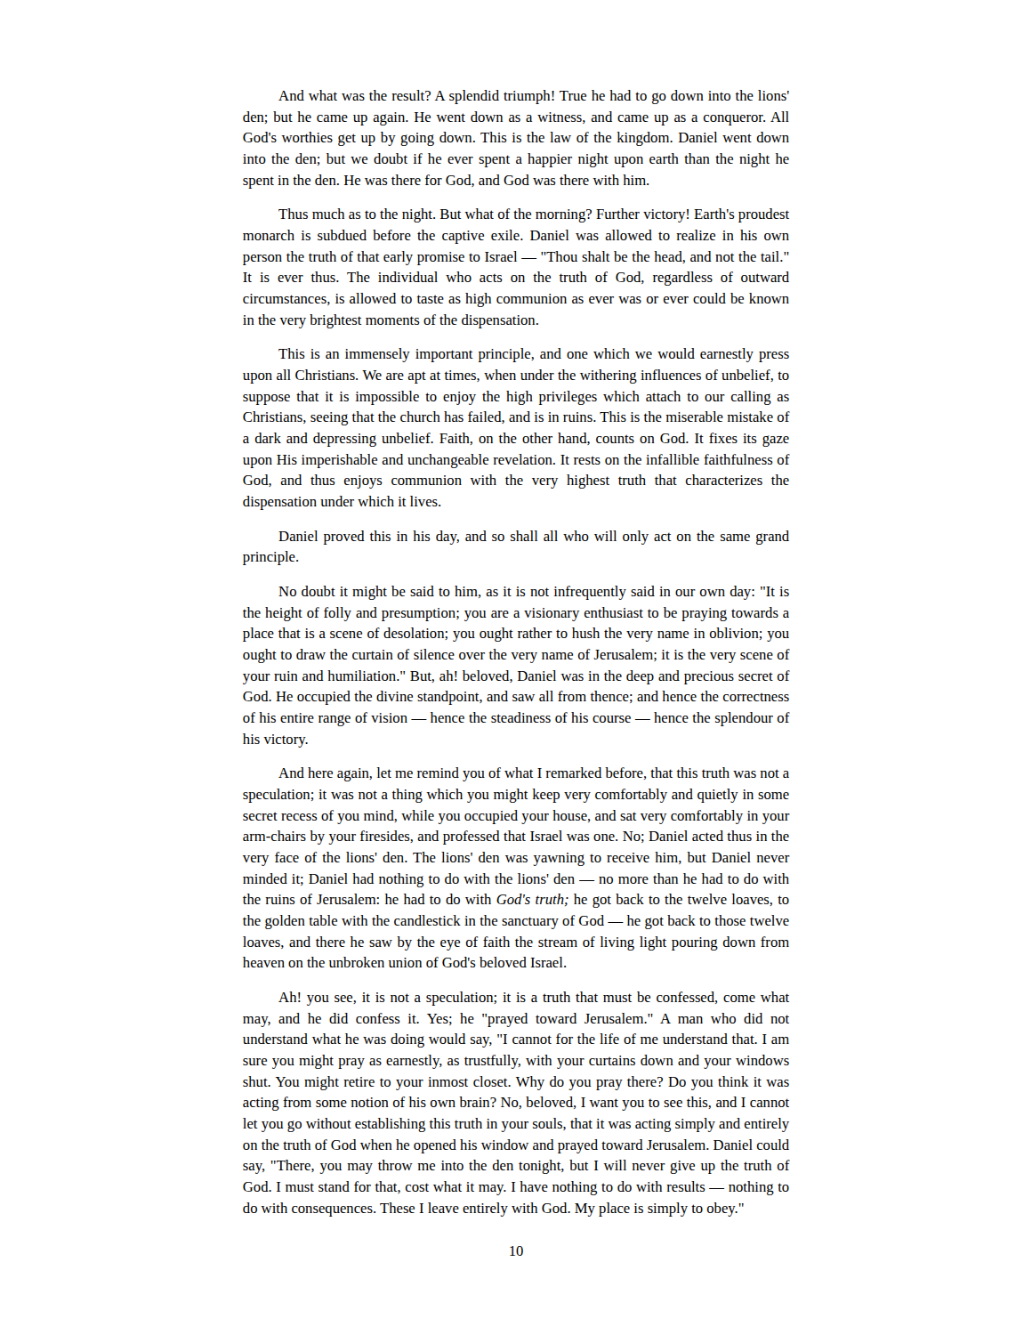And what was the result? A splendid triumph! True he had to go down into the lions' den; but he came up again. He went down as a witness, and came up as a conqueror. All God's worthies get up by going down. This is the law of the kingdom. Daniel went down into the den; but we doubt if he ever spent a happier night upon earth than the night he spent in the den. He was there for God, and God was there with him.
Thus much as to the night. But what of the morning? Further victory! Earth's proudest monarch is subdued before the captive exile. Daniel was allowed to realize in his own person the truth of that early promise to Israel — "Thou shalt be the head, and not the tail." It is ever thus. The individual who acts on the truth of God, regardless of outward circumstances, is allowed to taste as high communion as ever was or ever could be known in the very brightest moments of the dispensation.
This is an immensely important principle, and one which we would earnestly press upon all Christians. We are apt at times, when under the withering influences of unbelief, to suppose that it is impossible to enjoy the high privileges which attach to our calling as Christians, seeing that the church has failed, and is in ruins. This is the miserable mistake of a dark and depressing unbelief. Faith, on the other hand, counts on God. It fixes its gaze upon His imperishable and unchangeable revelation. It rests on the infallible faithfulness of God, and thus enjoys communion with the very highest truth that characterizes the dispensation under which it lives.
Daniel proved this in his day, and so shall all who will only act on the same grand principle.
No doubt it might be said to him, as it is not infrequently said in our own day: "It is the height of folly and presumption; you are a visionary enthusiast to be praying towards a place that is a scene of desolation; you ought rather to hush the very name in oblivion; you ought to draw the curtain of silence over the very name of Jerusalem; it is the very scene of your ruin and humiliation." But, ah! beloved, Daniel was in the deep and precious secret of God. He occupied the divine standpoint, and saw all from thence; and hence the correctness of his entire range of vision — hence the steadiness of his course — hence the splendour of his victory.
And here again, let me remind you of what I remarked before, that this truth was not a speculation; it was not a thing which you might keep very comfortably and quietly in some secret recess of you mind, while you occupied your house, and sat very comfortably in your arm-chairs by your firesides, and professed that Israel was one. No; Daniel acted thus in the very face of the lions' den. The lions' den was yawning to receive him, but Daniel never minded it; Daniel had nothing to do with the lions' den — no more than he had to do with the ruins of Jerusalem: he had to do with God's truth; he got back to the twelve loaves, to the golden table with the candlestick in the sanctuary of God — he got back to those twelve loaves, and there he saw by the eye of faith the stream of living light pouring down from heaven on the unbroken union of God's beloved Israel.
Ah! you see, it is not a speculation; it is a truth that must be confessed, come what may, and he did confess it. Yes; he "prayed toward Jerusalem." A man who did not understand what he was doing would say, "I cannot for the life of me understand that. I am sure you might pray as earnestly, as trustfully, with your curtains down and your windows shut. You might retire to your inmost closet. Why do you pray there? Do you think it was acting from some notion of his own brain? No, beloved, I want you to see this, and I cannot let you go without establishing this truth in your souls, that it was acting simply and entirely on the truth of God when he opened his window and prayed toward Jerusalem. Daniel could say, "There, you may throw me into the den tonight, but I will never give up the truth of God. I must stand for that, cost what it may. I have nothing to do with results — nothing to do with consequences. These I leave entirely with God. My place is simply to obey."
10